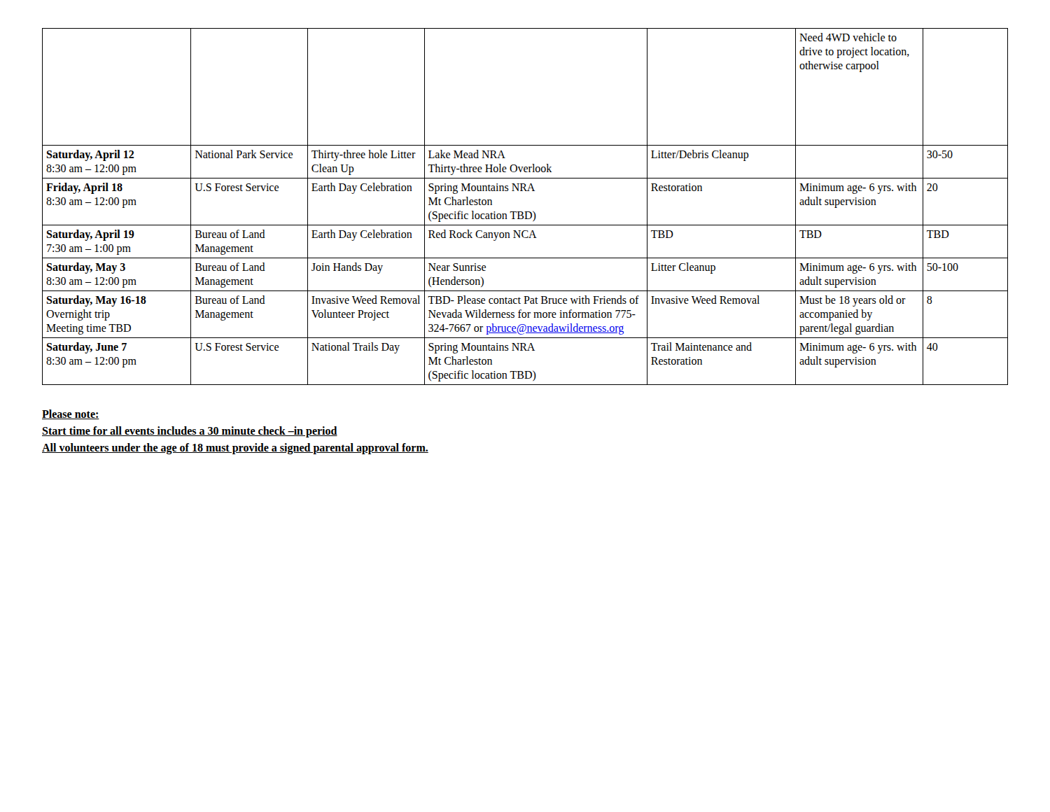| | | | | | Need 4WD vehicle to drive to project location, otherwise carpool | |
| Saturday, April 12 8:30 am – 12:00 pm | National Park Service | Thirty-three hole Litter Clean Up | Lake Mead NRA Thirty-three Hole Overlook | Litter/Debris Cleanup | | 30-50 |
| Friday, April 18 8:30 am – 12:00 pm | U.S Forest Service | Earth Day Celebration | Spring Mountains NRA Mt Charleston (Specific location TBD) | Restoration | Minimum age- 6 yrs. with adult supervision | 20 |
| Saturday, April 19 7:30 am – 1:00 pm | Bureau of Land Management | Earth Day Celebration | Red Rock Canyon NCA | TBD | TBD | TBD |
| Saturday, May 3 8:30 am – 12:00 pm | Bureau of Land Management | Join Hands Day | Near Sunrise (Henderson) | Litter Cleanup | Minimum age- 6 yrs. with adult supervision | 50-100 |
| Saturday, May 16-18 Overnight trip Meeting time TBD | Bureau of Land Management | Invasive Weed Removal Volunteer Project | TBD- Please contact Pat Bruce with Friends of Nevada Wilderness for more information 775-324-7667 or pbruce@nevadawilderness.org | Invasive Weed Removal | Must be 18 years old or accompanied by parent/legal guardian | 8 |
| Saturday, June 7 8:30 am – 12:00 pm | U.S Forest Service | National Trails Day | Spring Mountains NRA Mt Charleston (Specific location TBD) | Trail Maintenance and Restoration | Minimum age- 6 yrs. with adult supervision | 40 |
Please note:
Start time for all events includes a 30 minute check –in period
All volunteers under the age of 18 must provide a signed parental approval form.